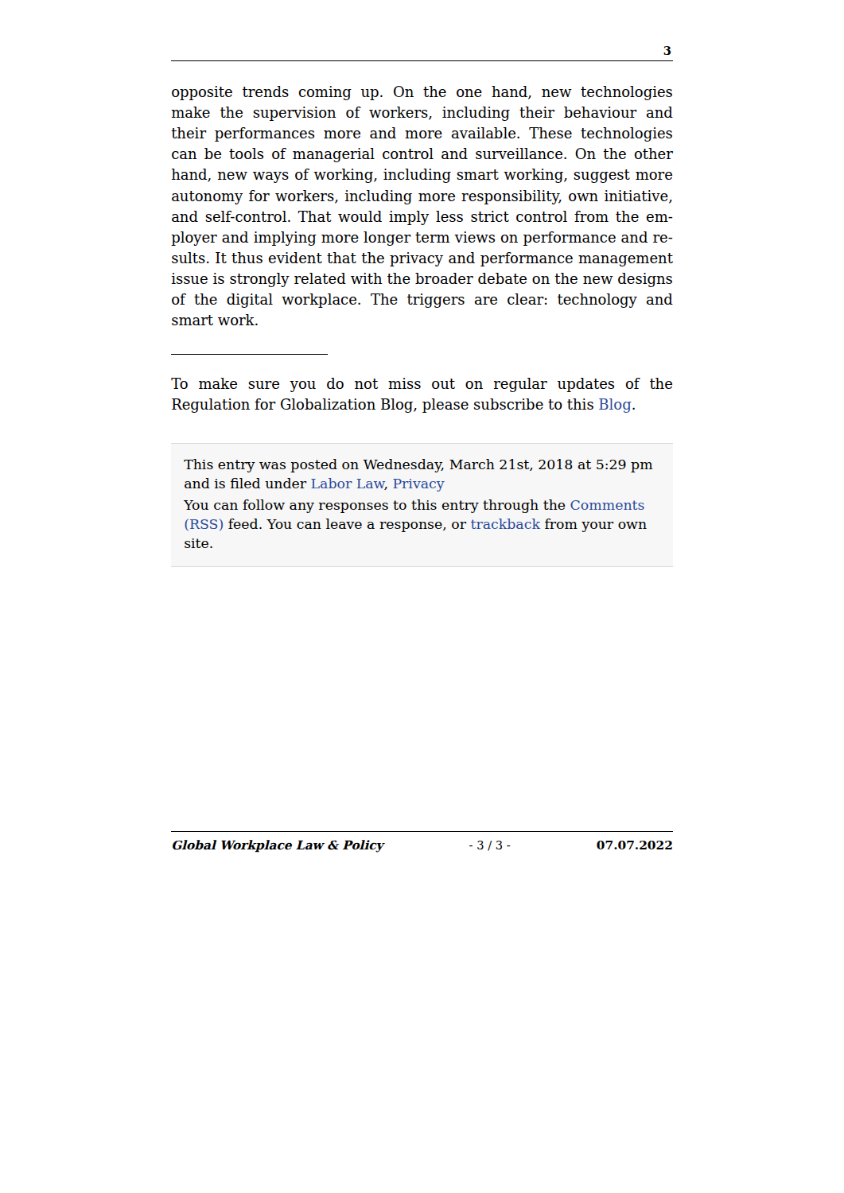3
opposite trends coming up. On the one hand, new technologies make the supervision of workers, including their behaviour and their performances more and more available. These technologies can be tools of managerial control and surveillance. On the other hand, new ways of working, including smart working, suggest more autonomy for workers, including more responsibility, own initiative, and self-control. That would imply less strict control from the employer and implying more longer term views on performance and results. It thus evident that the privacy and performance management issue is strongly related with the broader debate on the new designs of the digital workplace. The triggers are clear: technology and smart work.
To make sure you do not miss out on regular updates of the Regulation for Globalization Blog, please subscribe to this Blog.
This entry was posted on Wednesday, March 21st, 2018 at 5:29 pm and is filed under Labor Law, Privacy
You can follow any responses to this entry through the Comments (RSS) feed. You can leave a response, or trackback from your own site.
Global Workplace Law & Policy
- 3 / 3 -
07.07.2022